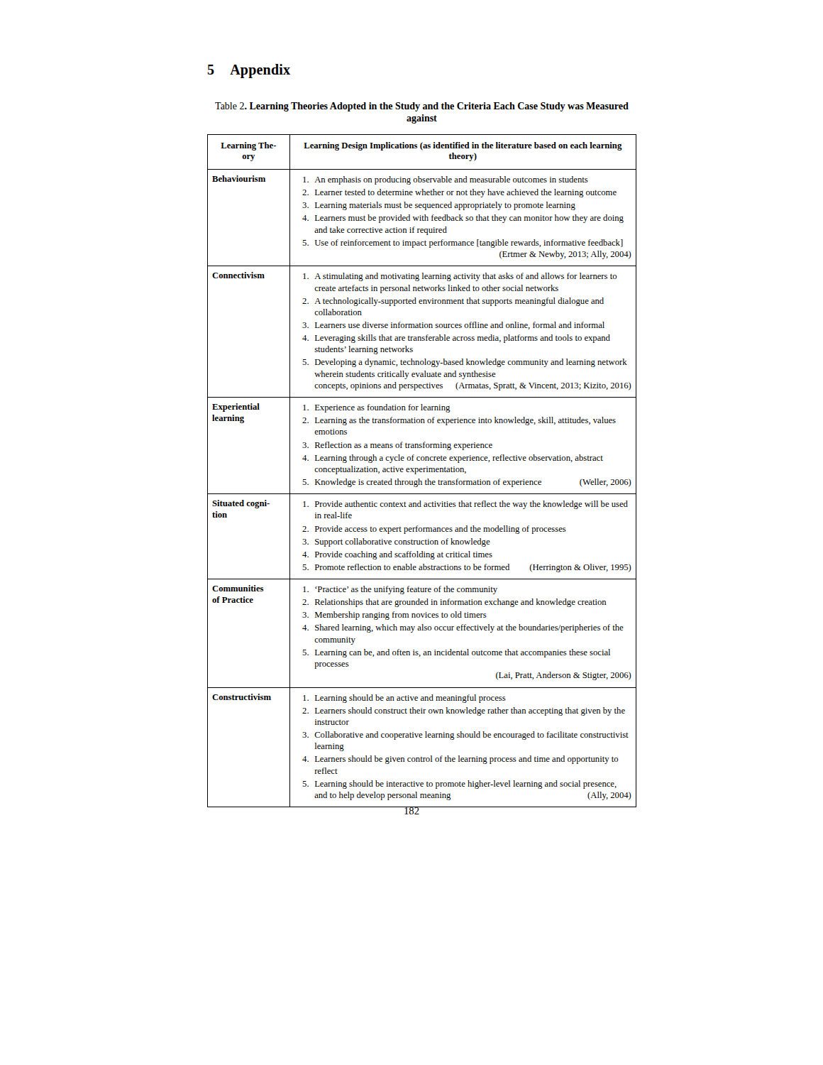5 Appendix
Table 2. Learning Theories Adopted in the Study and the Criteria Each Case Study was Measured against
| Learning The- ory | Learning Design Implications (as identified in the literature based on each learning theory) |
| --- | --- |
| Behaviourism | An emphasis on producing observable and measurable outcomes in students Learner tested to determine whether or not they have achieved the learning outcome Learning materials must be sequenced appropriately to promote learning Learners must be provided with feedback so that they can monitor how they are doing and take corrective action if required Use of reinforcement to impact performance [tangible rewards, informative feedback] (Ertmer & Newby, 2013; Ally, 2004) |
| Connectivism | A stimulating and motivating learning activity that asks of and allows for learners to create artefacts in personal networks linked to other social networks A technologically-supported environment that supports meaningful dialogue and collaboration Learners use diverse information sources offline and online, formal and informal Leveraging skills that are transferable across media, platforms and tools to expand students’ learning networks Developing a dynamic, technology-based knowledge community and learning network wherein students critically evaluate and synthesise concepts, opinions and perspectives (Armatas, Spratt, & Vincent, 2013; Kizito, 2016) |
| Experiential learning | Experience as foundation for learning Learning as the transformation of experience into knowledge, skill, attitudes, values emotions Reflection as a means of transforming experience Learning through a cycle of concrete experience, reflective observation, abstract conceptualization, active experimentation, Knowledge is created through the transformation of experience (Weller, 2006) |
| Situated cogni- tion | Provide authentic context and activities that reflect the way the knowledge will be used in real-life Provide access to expert performances and the modelling of processes Support collaborative construction of knowledge Provide coaching and scaffolding at critical times Promote reflection to enable abstractions to be formed (Herrington & Oliver, 1995) |
| Communities of Practice | ‘Practice’ as the unifying feature of the community Relationships that are grounded in information exchange and knowledge creation Membership ranging from novices to old timers Shared learning, which may also occur effectively at the boundaries/peripheries of the community Learning can be, and often is, an incidental outcome that accompanies these social processes (Lai, Pratt, Anderson & Stigter, 2006) |
| Constructivism | Learning should be an active and meaningful process Learners should construct their own knowledge rather than accepting that given by the instructor Collaborative and cooperative learning should be encouraged to facilitate constructivist learning Learners should be given control of the learning process and time and opportunity to reflect Learning should be interactive to promote higher-level learning and social presence, and to help develop personal meaning (Ally, 2004) |
182